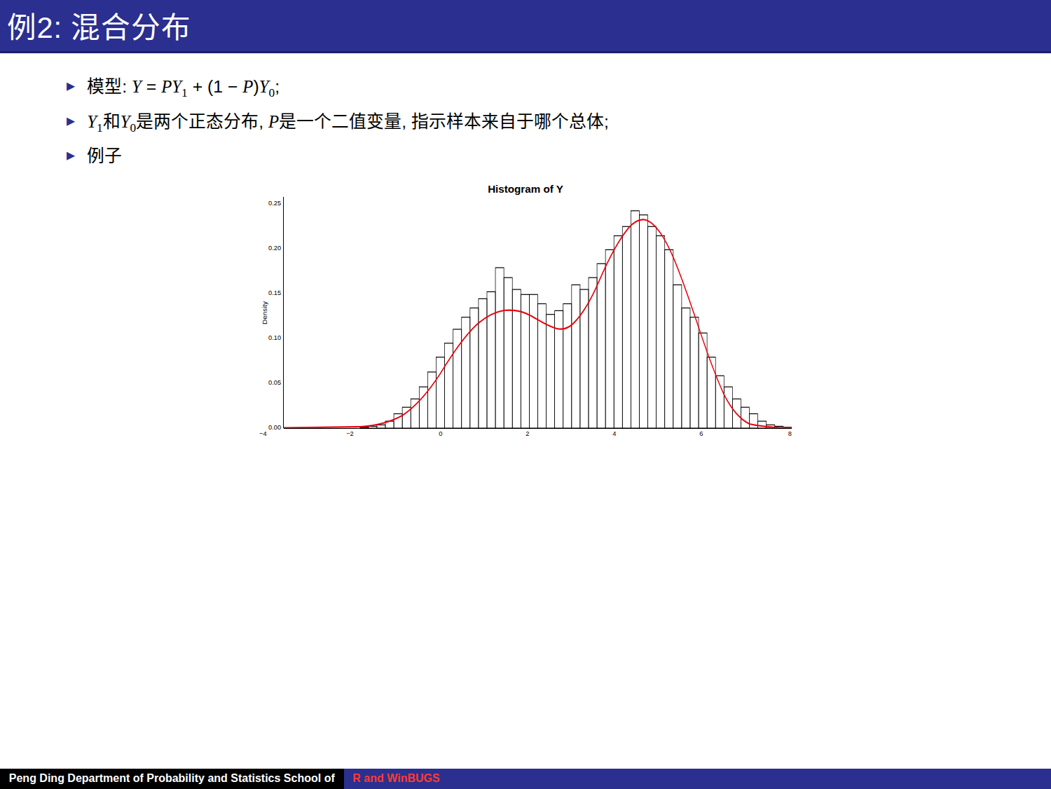例2: 混合分布
模型: Y = PY1 + (1 − P)Y0;
Y1和Y0是两个正态分布, P是一个二值变量, 指示样本来自于哪个总体;
例子
Histogram of Y
Density
0.25 0.20 0.15 0.10 0.05 0.00
−4 −2 0 2 4 6 8
Peng Ding Department of Probability and Statistics School of
R and WinBUGS